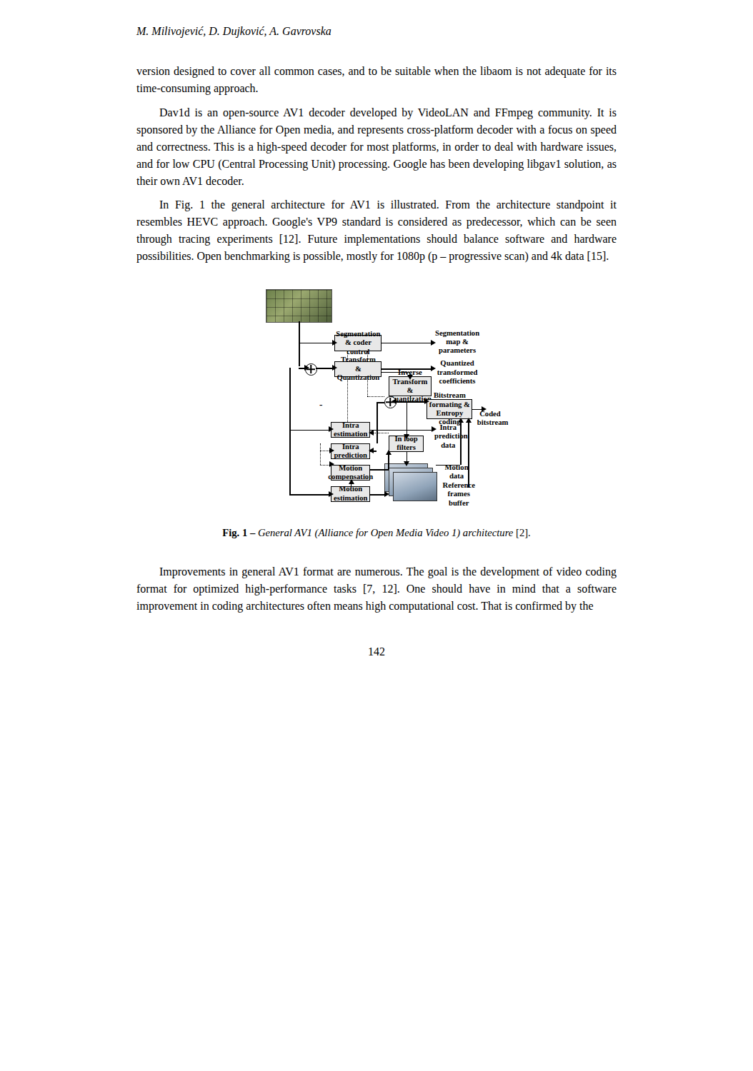M. Milivojević, D. Dujković, A. Gavrovska
version designed to cover all common cases, and to be suitable when the libaom is not adequate for its time-consuming approach.
Dav1d is an open-source AV1 decoder developed by VideoLAN and FFmpeg community. It is sponsored by the Alliance for Open media, and represents cross-platform decoder with a focus on speed and correctness. This is a high-speed decoder for most platforms, in order to deal with hardware issues, and for low CPU (Central Processing Unit) processing. Google has been developing libgav1 solution, as their own AV1 decoder.
In Fig. 1 the general architecture for AV1 is illustrated. From the architecture standpoint it resembles HEVC approach. Google's VP9 standard is considered as predecessor, which can be seen through tracing experiments [12]. Future implementations should balance software and hardware possibilities. Open benchmarking is possible, mostly for 1080p (p – progressive scan) and 4k data [15].
Segmentation
& coder control
Transform &
Quantization
Inverse
Transform &
Quantization
Bitstream
formating &
Entropy coding
Intra
estimation
Intra
prediction
In loop
filters
Motion
compensation
Motion
estimation
-
Segmentation
map &
parameters
Quantized
transformed
coefficients
Coded
bitstream
Intra
prediction
data
Motion data
Reference
frames
buffer
Fig. 1 – General AV1 (Alliance for Open Media Video 1) architecture [2].
Improvements in general AV1 format are numerous. The goal is the development of video coding format for optimized high-performance tasks [7, 12]. One should have in mind that a software improvement in coding architectures often means high computational cost. That is confirmed by the
142